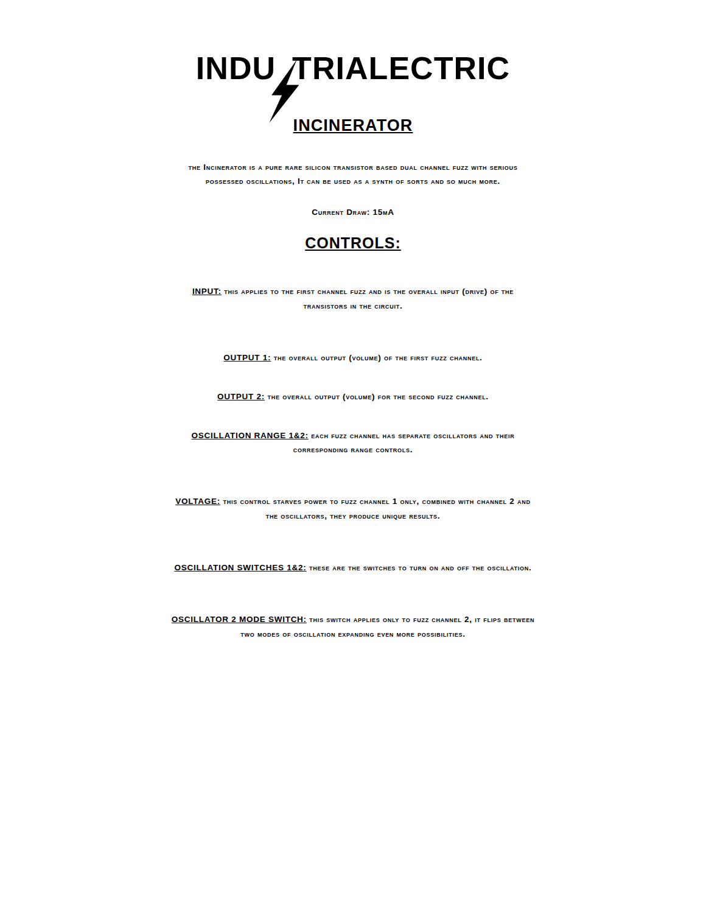INDU TRIALECTRIC
INCINERATOR
the Incinerator is a pure rare silicon transistor based dual channel fuzz with serious possessed oscillations, It can be used as a synth of sorts and so much more.
Current Draw: 15mA
CONTROLS:
INPUT: this applies to the first channel fuzz and is the overall input (drive) of the transistors in the circuit.
OUTPUT 1: the overall output (volume) of the first fuzz channel.
OUTPUT 2: the overall output (volume) for the second fuzz channel.
oscillation range 1&2: each fuzz channel has separate oscillators and their corresponding range controls.
VOLTAGE: this control starves power to fuzz channel 1 only, combined with channel 2 and the oscillators, they produce unique results.
oscillation switches 1&2: these are the switches to turn on and off the oscillation.
OSCILLATOR 2 mode switch: this switch applies only to fuzz channel 2, it flips between two modes of oscillation expanding even more possibilities.